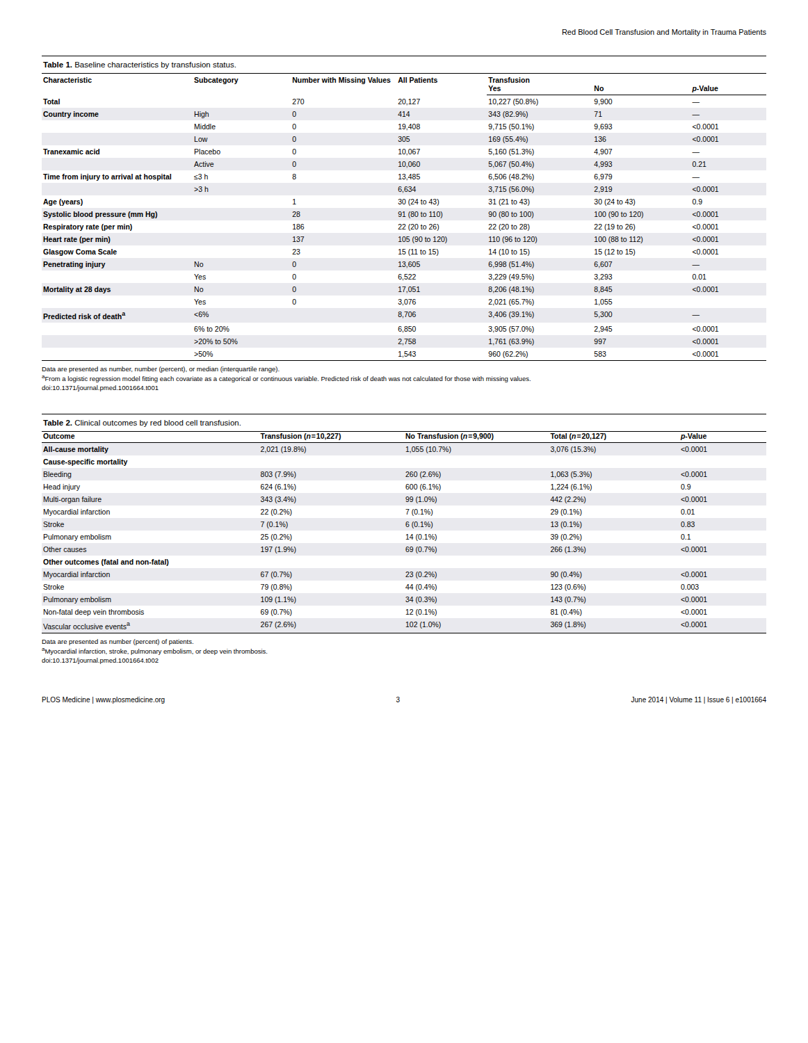Red Blood Cell Transfusion and Mortality in Trauma Patients
Table 1. Baseline characteristics by transfusion status.
| Characteristic | Subcategory | Number with Missing Values | All Patients | Transfusion |
| --- | --- | --- | --- | --- |
| Yes | No | p -Value |
| Total | | 270 | 20,127 | 10,227 (50.8%) | 9,900 | — |
| Country income | High | 0 | 414 | 343 (82.9%) | 71 | — |
| | Middle | 0 | 19,408 | 9,715 (50.1%) | 9,693 | <0.0001 |
| | Low | 0 | 305 | 169 (55.4%) | 136 | <0.0001 |
| Tranexamic acid | Placebo | 0 | 10,067 | 5,160 (51.3%) | 4,907 | — |
| | Active | 0 | 10,060 | 5,067 (50.4%) | 4,993 | 0.21 |
| Time from injury to arrival at hospital | ≤3 h | 8 | 13,485 | 6,506 (48.2%) | 6,979 | — |
| | >3 h | | 6,634 | 3,715 (56.0%) | 2,919 | <0.0001 |
| Age (years) | | 1 | 30 (24 to 43) | 31 (21 to 43) | 30 (24 to 43) | 0.9 |
| Systolic blood pressure (mm Hg) | | 28 | 91 (80 to 110) | 90 (80 to 100) | 100 (90 to 120) | <0.0001 |
| Respiratory rate (per min) | | 186 | 22 (20 to 26) | 22 (20 to 28) | 22 (19 to 26) | <0.0001 |
| Heart rate (per min) | | 137 | 105 (90 to 120) | 110 (96 to 120) | 100 (88 to 112) | <0.0001 |
| Glasgow Coma Scale | | 23 | 15 (11 to 15) | 14 (10 to 15) | 15 (12 to 15) | <0.0001 |
| Penetrating injury | No | 0 | 13,605 | 6,998 (51.4%) | 6,607 | — |
| | Yes | 0 | 6,522 | 3,229 (49.5%) | 3,293 | 0.01 |
| Mortality at 28 days | No | 0 | 17,051 | 8,206 (48.1%) | 8,845 | <0.0001 |
| | Yes | 0 | 3,076 | 2,021 (65.7%) | 1,055 | |
| Predicted risk of death a | <6% | | 8,706 | 3,406 (39.1%) | 5,300 | — |
| | 6% to 20% | | 6,850 | 3,905 (57.0%) | 2,945 | <0.0001 |
| | >20% to 50% | | 2,758 | 1,761 (63.9%) | 997 | <0.0001 |
| | >50% | | 1,543 | 960 (62.2%) | 583 | <0.0001 |
Data are presented as number, number (percent), or median (interquartile range).
aFrom a logistic regression model fitting each covariate as a categorical or continuous variable. Predicted risk of death was not calculated for those with missing values.
doi:10.1371/journal.pmed.1001664.t001
Table 2. Clinical outcomes by red blood cell transfusion.
| Outcome | Transfusion ( n = 10,227) | No Transfusion ( n = 9,900) | Total ( n = 20,127) | p -Value |
| --- | --- | --- | --- | --- |
| All-cause mortality | 2,021 (19.8%) | 1,055 (10.7%) | 3,076 (15.3%) | <0.0001 |
| Cause-specific mortality | | | | |
| Bleeding | 803 (7.9%) | 260 (2.6%) | 1,063 (5.3%) | <0.0001 |
| Head injury | 624 (6.1%) | 600 (6.1%) | 1,224 (6.1%) | 0.9 |
| Multi-organ failure | 343 (3.4%) | 99 (1.0%) | 442 (2.2%) | <0.0001 |
| Myocardial infarction | 22 (0.2%) | 7 (0.1%) | 29 (0.1%) | 0.01 |
| Stroke | 7 (0.1%) | 6 (0.1%) | 13 (0.1%) | 0.83 |
| Pulmonary embolism | 25 (0.2%) | 14 (0.1%) | 39 (0.2%) | 0.1 |
| Other causes | 197 (1.9%) | 69 (0.7%) | 266 (1.3%) | <0.0001 |
| Other outcomes (fatal and non-fatal) | | | | |
| Myocardial infarction | 67 (0.7%) | 23 (0.2%) | 90 (0.4%) | <0.0001 |
| Stroke | 79 (0.8%) | 44 (0.4%) | 123 (0.6%) | 0.003 |
| Pulmonary embolism | 109 (1.1%) | 34 (0.3%) | 143 (0.7%) | <0.0001 |
| Non-fatal deep vein thrombosis | 69 (0.7%) | 12 (0.1%) | 81 (0.4%) | <0.0001 |
| Vascular occlusive events a | 267 (2.6%) | 102 (1.0%) | 369 (1.8%) | <0.0001 |
Data are presented as number (percent) of patients.
aMyocardial infarction, stroke, pulmonary embolism, or deep vein thrombosis.
doi:10.1371/journal.pmed.1001664.t002
PLOS Medicine | www.plosmedicine.org
3
June 2014 | Volume 11 | Issue 6 | e1001664